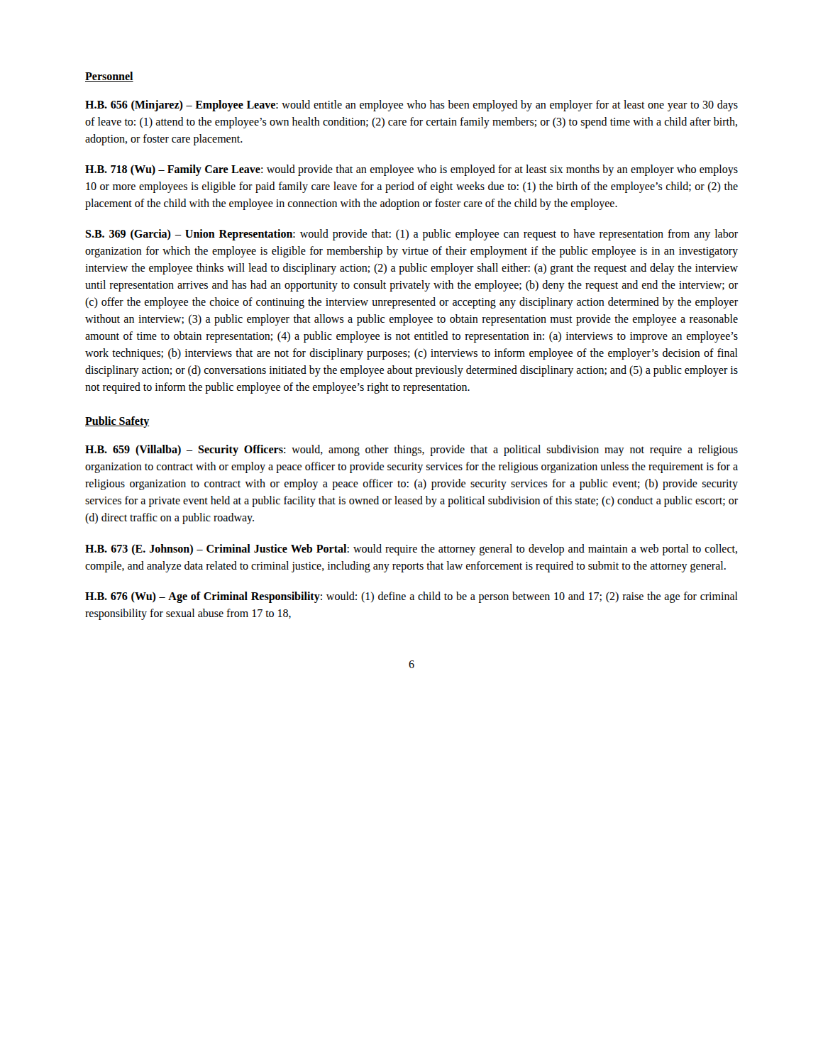Personnel
H.B. 656 (Minjarez) – Employee Leave: would entitle an employee who has been employed by an employer for at least one year to 30 days of leave to: (1) attend to the employee’s own health condition; (2) care for certain family members; or (3) to spend time with a child after birth, adoption, or foster care placement.
H.B. 718 (Wu) – Family Care Leave: would provide that an employee who is employed for at least six months by an employer who employs 10 or more employees is eligible for paid family care leave for a period of eight weeks due to: (1) the birth of the employee’s child; or (2) the placement of the child with the employee in connection with the adoption or foster care of the child by the employee.
S.B. 369 (Garcia) – Union Representation: would provide that: (1) a public employee can request to have representation from any labor organization for which the employee is eligible for membership by virtue of their employment if the public employee is in an investigatory interview the employee thinks will lead to disciplinary action; (2) a public employer shall either: (a) grant the request and delay the interview until representation arrives and has had an opportunity to consult privately with the employee; (b) deny the request and end the interview; or (c) offer the employee the choice of continuing the interview unrepresented or accepting any disciplinary action determined by the employer without an interview; (3) a public employer that allows a public employee to obtain representation must provide the employee a reasonable amount of time to obtain representation; (4) a public employee is not entitled to representation in: (a) interviews to improve an employee’s work techniques; (b) interviews that are not for disciplinary purposes; (c) interviews to inform employee of the employer’s decision of final disciplinary action; or (d) conversations initiated by the employee about previously determined disciplinary action; and (5) a public employer is not required to inform the public employee of the employee’s right to representation.
Public Safety
H.B. 659 (Villalba) – Security Officers: would, among other things, provide that a political subdivision may not require a religious organization to contract with or employ a peace officer to provide security services for the religious organization unless the requirement is for a religious organization to contract with or employ a peace officer to: (a) provide security services for a public event; (b) provide security services for a private event held at a public facility that is owned or leased by a political subdivision of this state; (c) conduct a public escort; or (d) direct traffic on a public roadway.
H.B. 673 (E. Johnson) – Criminal Justice Web Portal: would require the attorney general to develop and maintain a web portal to collect, compile, and analyze data related to criminal justice, including any reports that law enforcement is required to submit to the attorney general.
H.B. 676 (Wu) – Age of Criminal Responsibility: would: (1) define a child to be a person between 10 and 17; (2) raise the age for criminal responsibility for sexual abuse from 17 to 18,
6